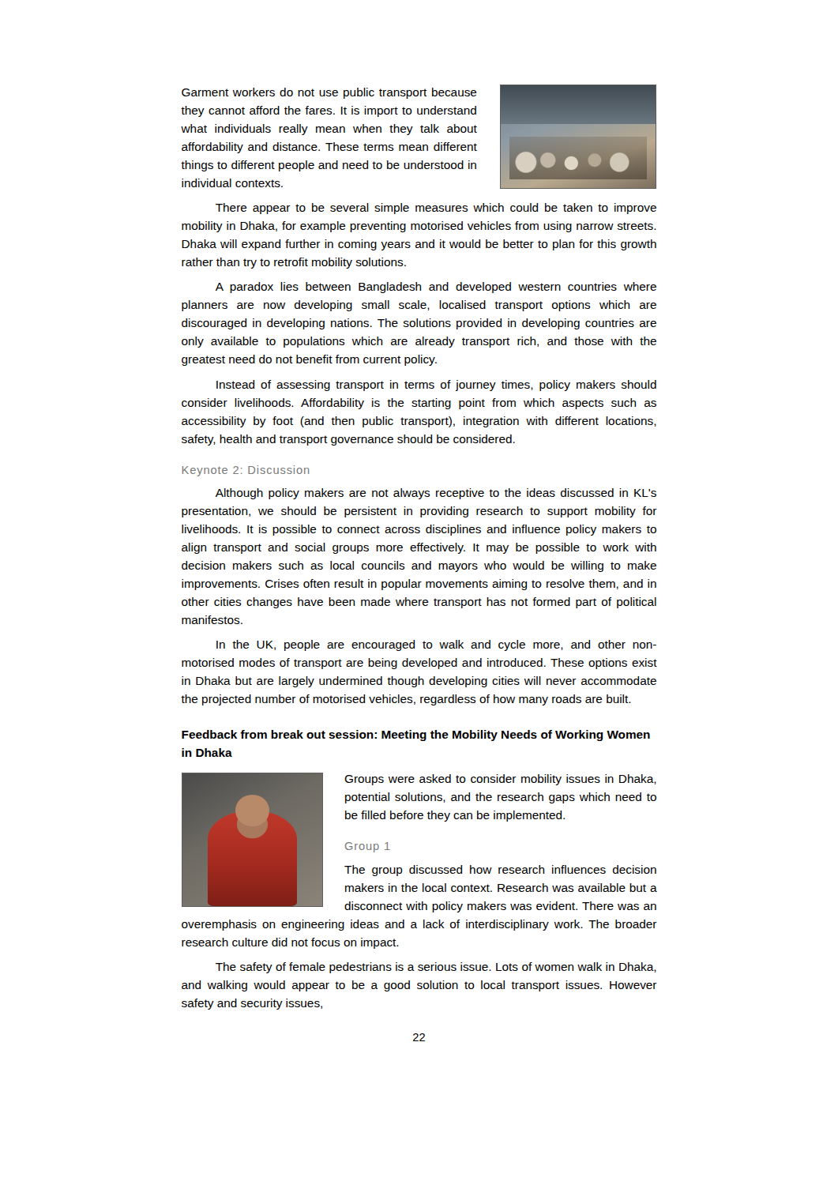Garment workers do not use public transport because they cannot afford the fares. It is import to understand what individuals really mean when they talk about affordability and distance. These terms mean different things to different people and need to be understood in individual contexts.
There appear to be several simple measures which could be taken to improve mobility in Dhaka, for example preventing motorised vehicles from using narrow streets. Dhaka will expand further in coming years and it would be better to plan for this growth rather than try to retrofit mobility solutions.
A paradox lies between Bangladesh and developed western countries where planners are now developing small scale, localised transport options which are discouraged in developing nations. The solutions provided in developing countries are only available to populations which are already transport rich, and those with the greatest need do not benefit from current policy.
Instead of assessing transport in terms of journey times, policy makers should consider livelihoods. Affordability is the starting point from which aspects such as accessibility by foot (and then public transport), integration with different locations, safety, health and transport governance should be considered.
Keynote 2: Discussion
Although policy makers are not always receptive to the ideas discussed in KL's presentation, we should be persistent in providing research to support mobility for livelihoods. It is possible to connect across disciplines and influence policy makers to align transport and social groups more effectively. It may be possible to work with decision makers such as local councils and mayors who would be willing to make improvements. Crises often result in popular movements aiming to resolve them, and in other cities changes have been made where transport has not formed part of political manifestos.
In the UK, people are encouraged to walk and cycle more, and other non-motorised modes of transport are being developed and introduced. These options exist in Dhaka but are largely undermined though developing cities will never accommodate the projected number of motorised vehicles, regardless of how many roads are built.
Feedback from break out session: Meeting the Mobility Needs of Working Women in Dhaka
Groups were asked to consider mobility issues in Dhaka, potential solutions, and the research gaps which need to be filled before they can be implemented.
Group 1
The group discussed how research influences decision makers in the local context. Research was available but a disconnect with policy makers was evident. There was an overemphasis on engineering ideas and a lack of interdisciplinary work. The broader research culture did not focus on impact.
The safety of female pedestrians is a serious issue. Lots of women walk in Dhaka, and walking would appear to be a good solution to local transport issues. However safety and security issues,
22